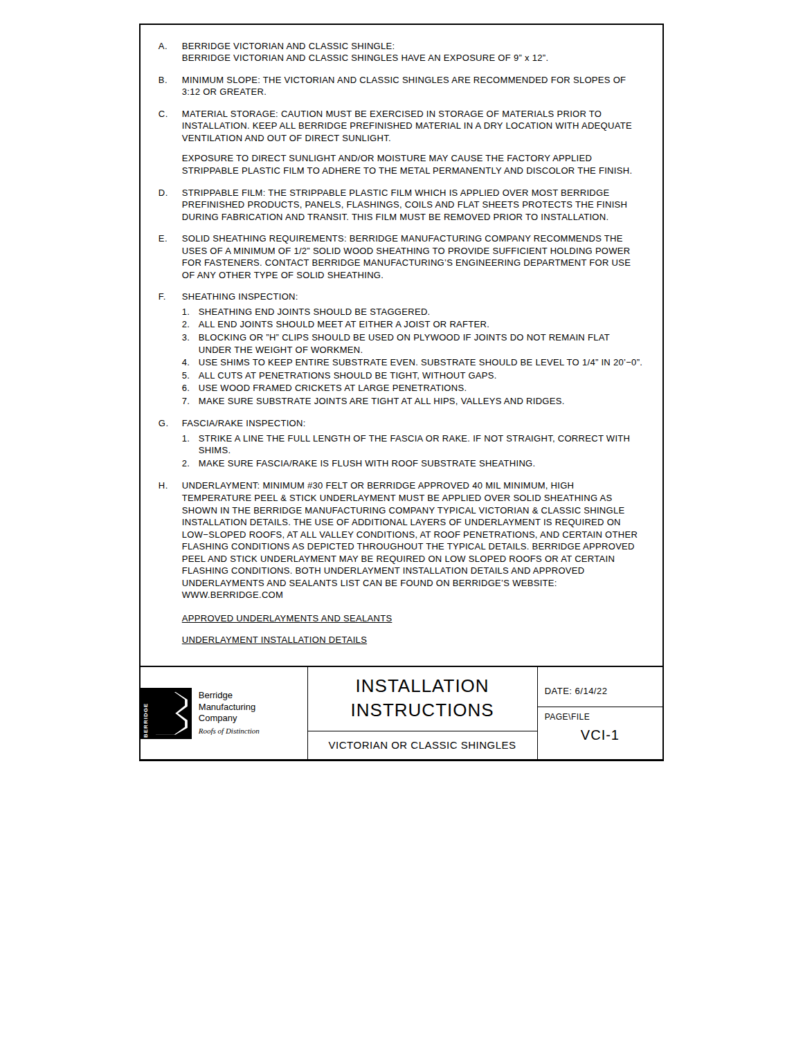A.
BERRIDGE VICTORIAN AND CLASSIC SHINGLE:
BERRIDGE VICTORIAN AND CLASSIC SHINGLES HAVE AN EXPOSURE OF 9” x 12”.
B.
MINIMUM SLOPE: THE VICTORIAN AND CLASSIC SHINGLES ARE RECOMMENDED FOR SLOPES OF 3:12 OR GREATER.
C.
MATERIAL STORAGE: CAUTION MUST BE EXERCISED IN STORAGE OF MATERIALS PRIOR TO INSTALLATION. KEEP ALL BERRIDGE PREFINISHED MATERIAL IN A DRY LOCATION WITH ADEQUATE VENTILATION AND OUT OF DIRECT SUNLIGHT.
EXPOSURE TO DIRECT SUNLIGHT AND/OR MOISTURE MAY CAUSE THE FACTORY APPLIED STRIPPABLE PLASTIC FILM TO ADHERE TO THE METAL PERMANENTLY AND DISCOLOR THE FINISH.
D.
STRIPPABLE FILM: THE STRIPPABLE PLASTIC FILM WHICH IS APPLIED OVER MOST BERRIDGE PREFINISHED PRODUCTS, PANELS, FLASHINGS, COILS AND FLAT SHEETS PROTECTS THE FINISH DURING FABRICATION AND TRANSIT. THIS FILM MUST BE REMOVED PRIOR TO INSTALLATION.
E.
SOLID SHEATHING REQUIREMENTS: BERRIDGE MANUFACTURING COMPANY RECOMMENDS THE USES OF A MINIMUM OF 1/2” SOLID WOOD SHEATHING TO PROVIDE SUFFICIENT HOLDING POWER FOR FASTENERS. CONTACT BERRIDGE MANUFACTURING’S ENGINEERING DEPARTMENT FOR USE OF ANY OTHER TYPE OF SOLID SHEATHING.
F.
SHEATHING INSPECTION:
1. SHEATHING END JOINTS SHOULD BE STAGGERED.
2. ALL END JOINTS SHOULD MEET AT EITHER A JOIST OR RAFTER.
3. BLOCKING OR ”H” CLIPS SHOULD BE USED ON PLYWOOD IF JOINTS DO NOT REMAIN FLAT UNDER THE WEIGHT OF WORKMEN.
4. USE SHIMS TO KEEP ENTIRE SUBSTRATE EVEN. SUBSTRATE SHOULD BE LEVEL TO 1/4” IN 20’−0”.
5. ALL CUTS AT PENETRATIONS SHOULD BE TIGHT, WITHOUT GAPS.
6. USE WOOD FRAMED CRICKETS AT LARGE PENETRATIONS.
7. MAKE SURE SUBSTRATE JOINTS ARE TIGHT AT ALL HIPS, VALLEYS AND RIDGES.
G.
FASCIA/RAKE INSPECTION:
1. STRIKE A LINE THE FULL LENGTH OF THE FASCIA OR RAKE. IF NOT STRAIGHT, CORRECT WITH SHIMS.
2. MAKE SURE FASCIA/RAKE IS FLUSH WITH ROOF SUBSTRATE SHEATHING.
H.
UNDERLAYMENT: MINIMUM #30 FELT OR BERRIDGE APPROVED 40 MIL MINIMUM, HIGH TEMPERATURE PEEL & STICK UNDERLAYMENT MUST BE APPLIED OVER SOLID SHEATHING AS SHOWN IN THE BERRIDGE MANUFACTURING COMPANY TYPICAL VICTORIAN & CLASSIC SHINGLE INSTALLATION DETAILS. THE USE OF ADDITIONAL LAYERS OF UNDERLAYMENT IS REQUIRED ON LOW−SLOPED ROOFS, AT ALL VALLEY CONDITIONS, AT ROOF PENETRATIONS, AND CERTAIN OTHER FLASHING CONDITIONS AS DEPICTED THROUGHOUT THE TYPICAL DETAILS. BERRIDGE APPROVED PEEL AND STICK UNDERLAYMENT MAY BE REQUIRED ON LOW SLOPED ROOFS OR AT CERTAIN FLASHING CONDITIONS. BOTH UNDERLAYMENT INSTALLATION DETAILS AND APPROVED UNDERLAYMENTS AND SEALANTS LIST CAN BE FOUND ON BERRIDGE’S WEBSITE: WWW.BERRIDGE.COM
APPROVED UNDERLAYMENTS AND SEALANTS
UNDERLAYMENT INSTALLATION DETAILS
| BERRIDGE Berridge Manufacturing Company Roofs of Distinction | INSTALLATION INSTRUCTIONS VICTORIAN OR CLASSIC SHINGLES | DATE: 6/14/22 PAGE\FILE VCI-1 |